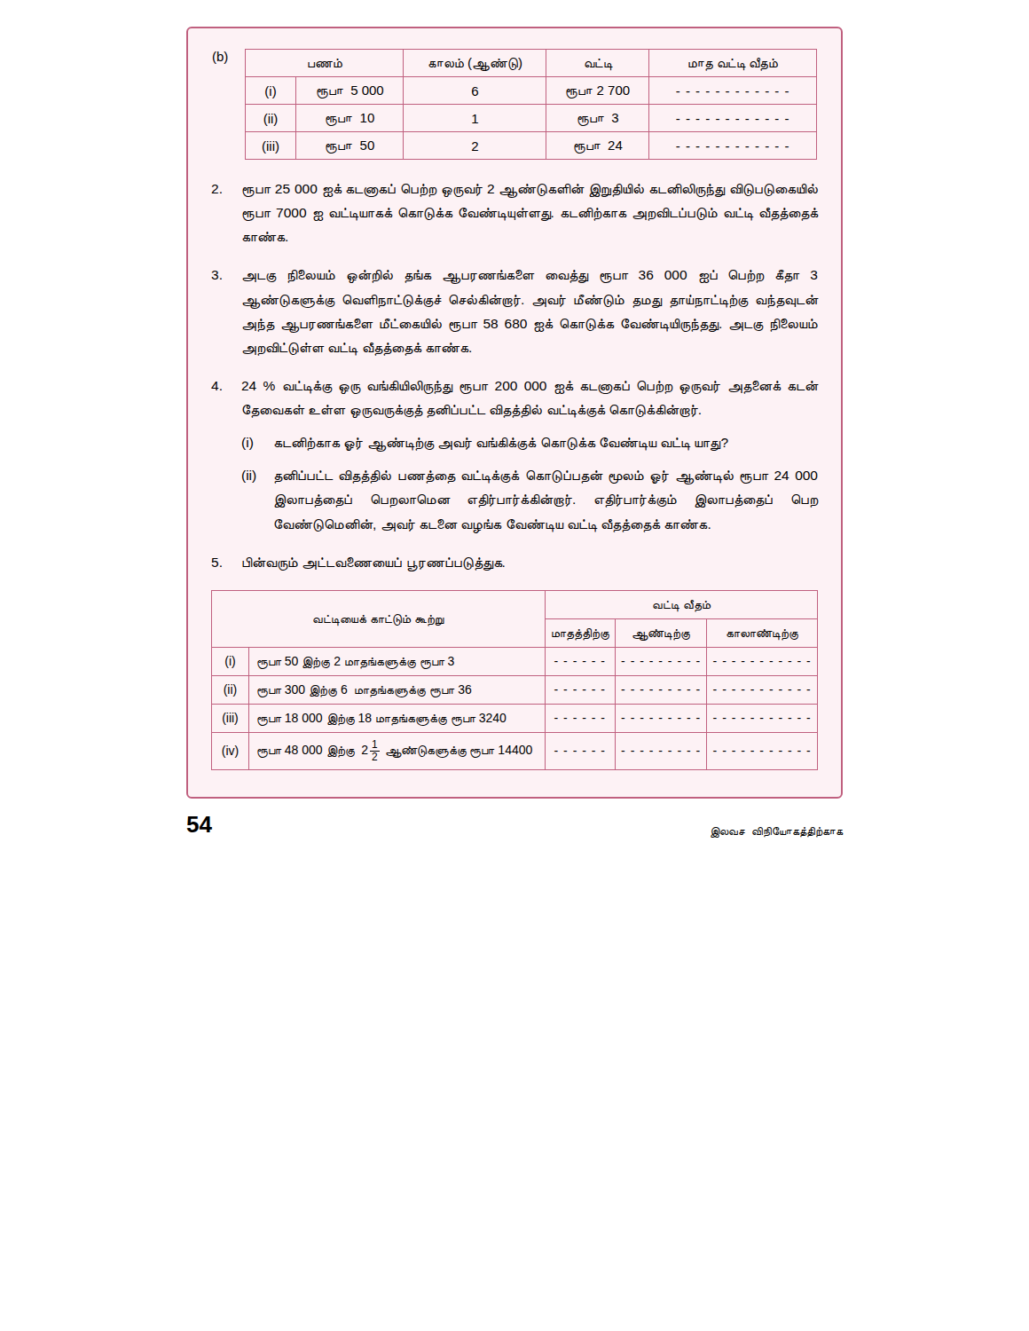| (b) | / பணம் / காலம் (ஆண்டு) / வட்டி / மாத வட்டி வீதம் / / --- / --- / --- / --- / / (i) / ரூபா 5 000 / 6 / ரூபா 2 700 / - - - - - - - - - - - - / / (ii) / ரூபா 10 / 1 / ரூபா 3 / - - - - - - - - - - - - / / (iii) / ரூபா 50 / 2 / ரூபா 24 / - - - - - - - - - - - - / |
ரூபா 25 000 ஐக் கடனாகப் பெற்ற ஒருவர் 2 ஆண்டுகளின் இறுதியில் கடனிலிருந்து விடுபடுகையில் ரூபா 7000 ஐ வட்டியாகக் கொடுக்க வேண்டியுள்ளது. கடனிற்காக அறவிடப்படும் வட்டி வீதத்தைக் காண்க.
அடகு நிலையம் ஒன்றில் தங்க ஆபரணங்களை வைத்து ரூபா 36 000 ஐப் பெற்ற கீதா 3 ஆண்டுகளுக்கு வெளிநாட்டுக்குச் செல்கின்றார். அவர் மீண்டும் தமது தாய்நாட்டிற்கு வந்தவுடன் அந்த ஆபரணங்களை மீட்கையில் ரூபா 58 680 ஐக் கொடுக்க வேண்டியிருந்தது. அடகு நிலையம் அறவிட்டுள்ள வட்டி வீதத்தைக் காண்க.
24 % வட்டிக்கு ஒரு வங்கியிலிருந்து ரூபா 200 000 ஐக் கடனாகப் பெற்ற ஒருவர் அதனைக் கடன் தேவைகள் உள்ள ஒருவருக்குத் தனிப்பட்ட விதத்தில் வட்டிக்குக் கொடுக்கின்றார்.
கடனிற்காக ஓர் ஆண்டிற்கு அவர் வங்கிக்குக் கொடுக்க வேண்டிய வட்டி யாது?
தனிப்பட்ட விதத்தில் பணத்தை வட்டிக்குக் கொடுப்பதன் மூலம் ஓர் ஆண்டில் ரூபா 24 000 இலாபத்தைப் பெறலாமென எதிர்பார்க்கின்றார். எதிர்பார்க்கும் இலாபத்தைப் பெற வேண்டுமெனின், அவர் கடனை வழங்க வேண்டிய வட்டி வீதத்தைக் காண்க.
பின்வரும் அட்டவணையைப் பூரணப்படுத்துக.
| வட்டியைக் காட்டும் கூற்று | வட்டி வீதம் |
| --- | --- |
| மாதத்திற்கு | ஆண்டிற்கு | காலாண்டிற்கு |
| (i) | ரூபா 50 இற்கு 2 மாதங்களுக்கு ரூபா 3 | - - - - - - | - - - - - - - - - | - - - - - - - - - - - |
| (ii) | ரூபா 300 இற்கு 6 மாதங்களுக்கு ரூபா 36 | - - - - - - | - - - - - - - - - | - - - - - - - - - - - |
| (iii) | ரூபா 18 000 இற்கு 18 மாதங்களுக்கு ரூபா 3240 | - - - - - - | - - - - - - - - - | - - - - - - - - - - - |
| (iv) | ரூபா 48 000 இற்கு 2 1 2 ஆண்டுகளுக்கு ரூபா 14400 | - - - - - - | - - - - - - - - - | - - - - - - - - - - - |
54
இலவச விநியோகத்திற்காக